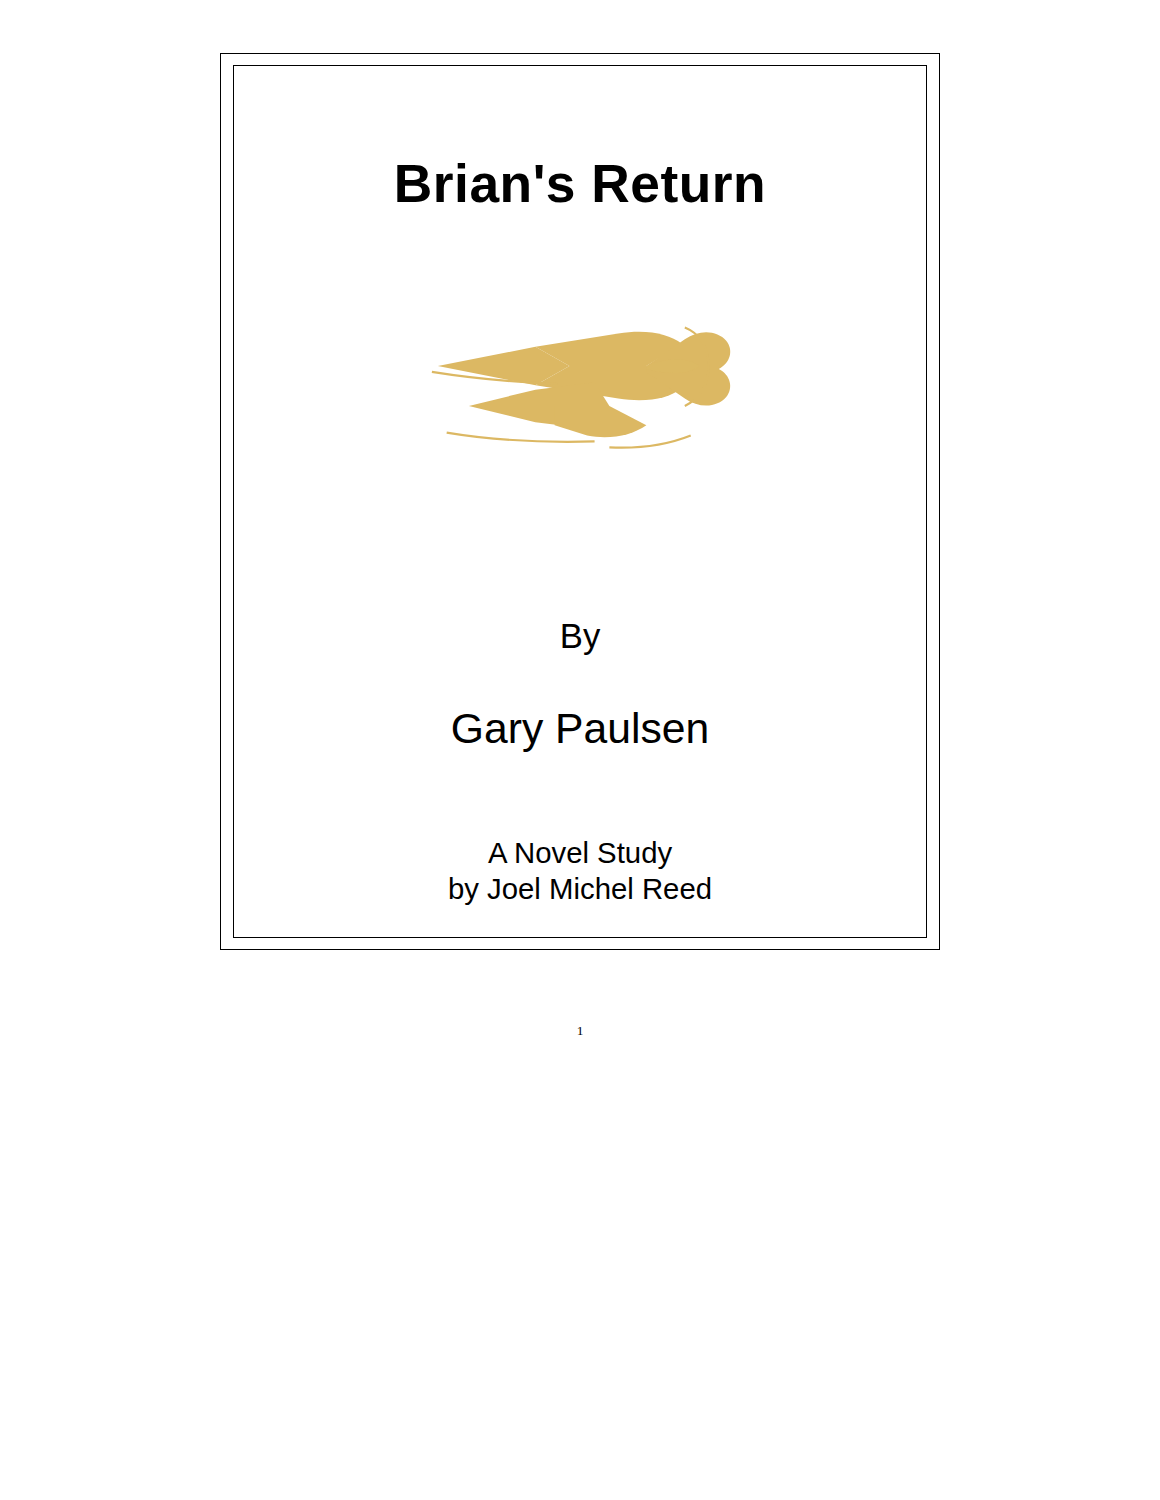Brian's Return
By
Gary Paulsen
A Novel Study
by Joel Michel Reed
1